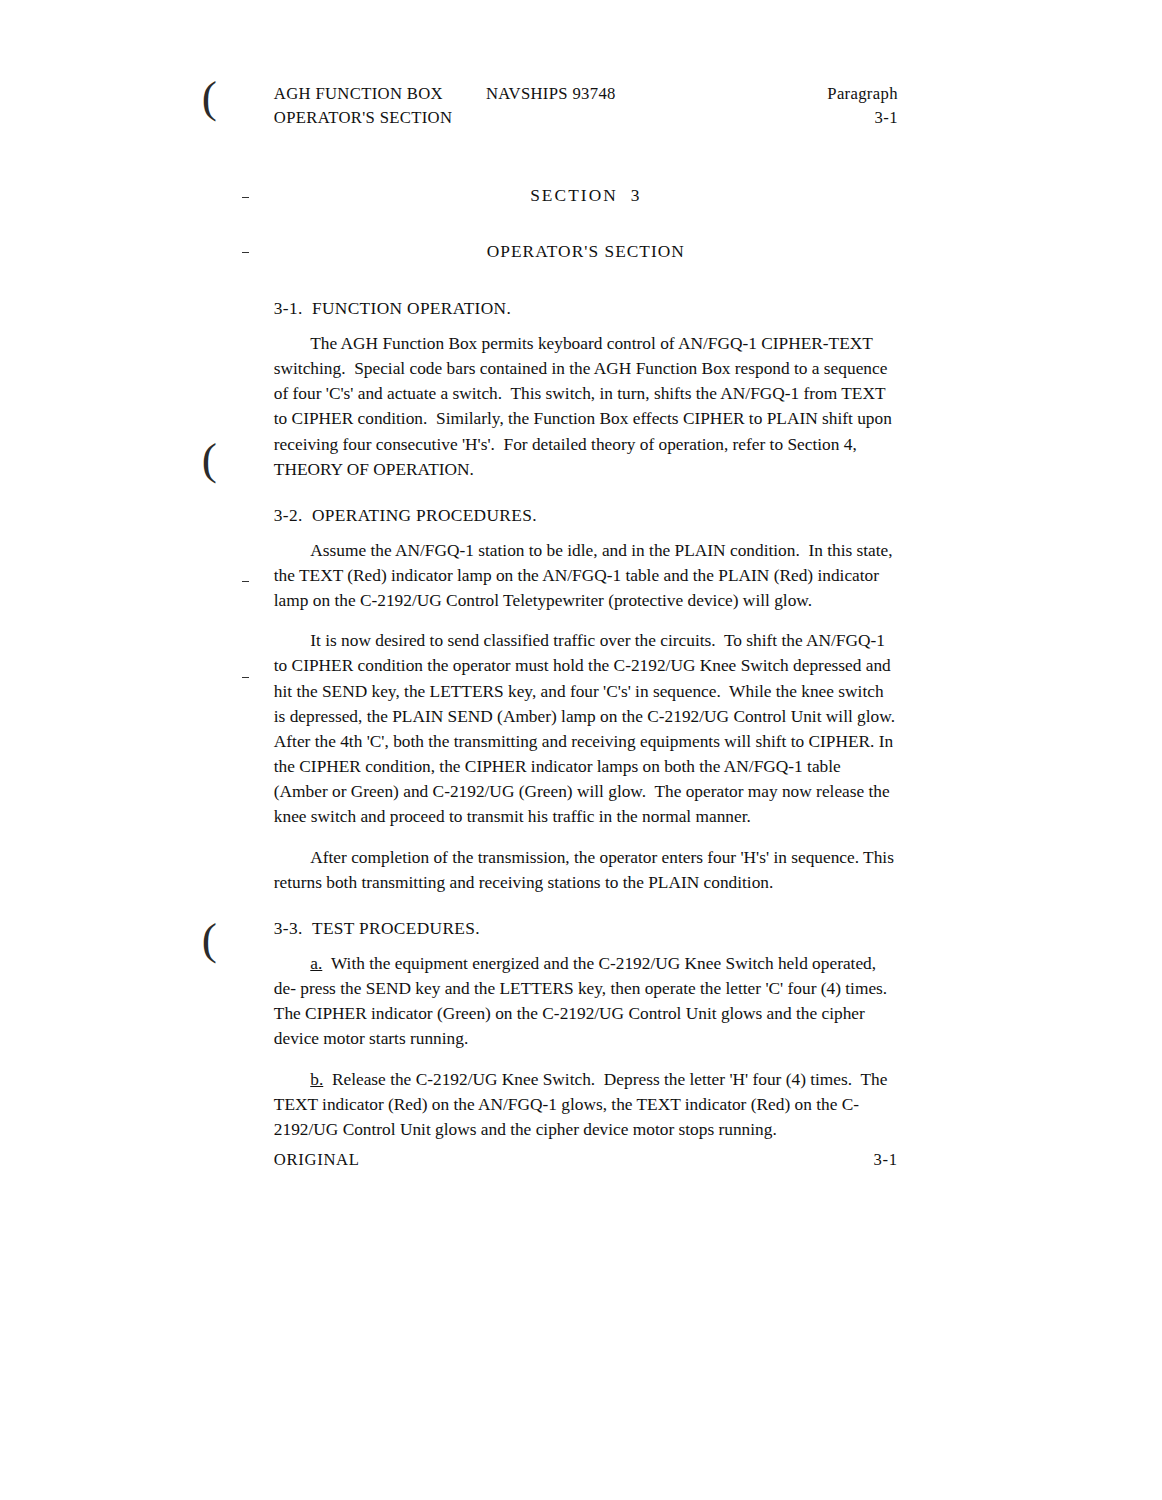(
(
(
| AGH FUNCTION BOX | NAVSHIPS 93748 | Paragraph |
| OPERATOR'S SECTION | | 3-1 |
SECTION 3
OPERATOR'S SECTION
3-1. FUNCTION OPERATION.
The AGH Function Box permits keyboard control of AN/FGQ-1 CIPHER-TEXT switching. Special code bars contained in the AGH Function Box respond to a sequence of four 'C's' and actuate a switch. This switch, in turn, shifts the AN/FGQ-1 from TEXT to CIPHER condition. Similarly, the Function Box effects CIPHER to PLAIN shift upon receiving four consecutive 'H's'. For detailed theory of operation, refer to Section 4, THEORY OF OPERATION.
3-2. OPERATING PROCEDURES.
Assume the AN/FGQ-1 station to be idle, and in the PLAIN condition. In this state, the TEXT (Red) indicator lamp on the AN/FGQ-1 table and the PLAIN (Red) indicator lamp on the C-2192/UG Control Teletypewriter (protective device) will glow.
It is now desired to send classified traffic over the circuits. To shift the AN/FGQ-1 to CIPHER condition the operator must hold the C-2192/UG Knee Switch depressed and hit the SEND key, the LETTERS key, and four 'C's' in sequence. While the knee switch is depressed, the PLAIN SEND (Amber) lamp on the C-2192/UG Control Unit will glow. After the 4th 'C', both the transmitting and receiving equipments will shift to CIPHER. In the CIPHER condition, the CIPHER indicator lamps on both the AN/FGQ-1 table (Amber or Green) and C-2192/UG (Green) will glow. The operator may now release the knee switch and proceed to transmit his traffic in the normal manner.
After completion of the transmission, the operator enters four 'H's' in sequence. This returns both transmitting and receiving stations to the PLAIN condition.
3-3. TEST PROCEDURES.
a. With the equipment energized and the C-2192/UG Knee Switch held operated, de- press the SEND key and the LETTERS key, then operate the letter 'C' four (4) times. The CIPHER indicator (Green) on the C-2192/UG Control Unit glows and the cipher device motor starts running.
b. Release the C-2192/UG Knee Switch. Depress the letter 'H' four (4) times. The TEXT indicator (Red) on the AN/FGQ-1 glows, the TEXT indicator (Red) on the C-2192/UG Control Unit glows and the cipher device motor stops running.
| ORIGINAL | 3-1 |